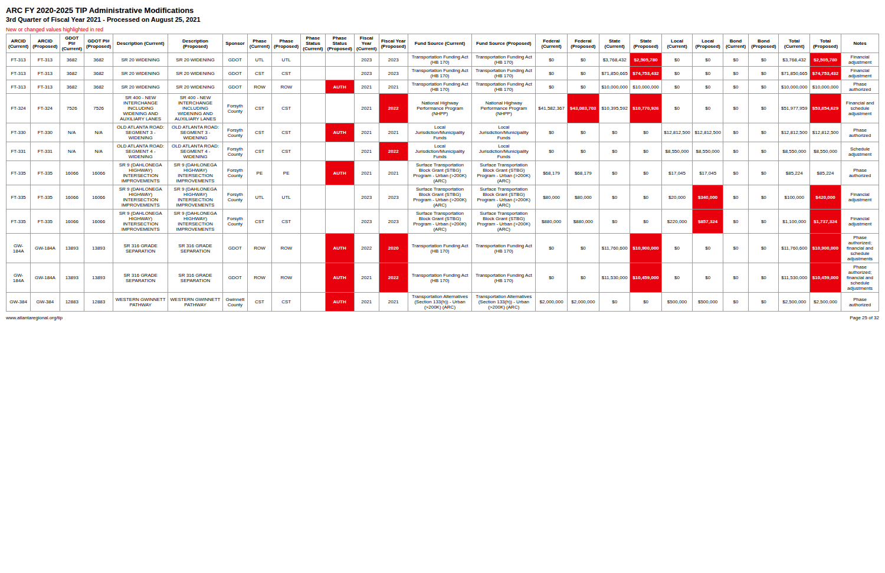ARC FY 2020-2025 TIP Administrative Modifications
3rd Quarter of Fiscal Year 2021 - Processed on August 25, 2021
New or changed values highlighted in red
| ARCID (Current) | ARCID (Proposed) | GDOT PI# (Current) | GDOT PI# (Proposed) | Description (Current) | Description (Proposed) | Sponsor | Phase (Current) | Phase (Proposed) | Phase Status (Current) | Phase Status (Proposed) | Fiscal Year (Current) | Fiscal Year (Proposed) | Fund Source (Current) | Fund Source (Proposed) | Federal (Current) | Federal (Proposed) | State (Current) | State (Proposed) | Local (Current) | Local (Proposed) | Bond (Current) | Bond (Proposed) | Total (Current) | Total (Proposed) | Notes |
| --- | --- | --- | --- | --- | --- | --- | --- | --- | --- | --- | --- | --- | --- | --- | --- | --- | --- | --- | --- | --- | --- | --- | --- | --- | --- |
| FT-313 | FT-313 | 3682 | 3682 | SR 20 WIDENING | SR 20 WIDENING | GDOT | UTL | UTL | | | 2023 | 2023 | Transportation Funding Act (HB 170) | Transportation Funding Act (HB 170) | $0 | $0 | $3,768,432 | $2,505,780 | $0 | $0 | $0 | $0 | $3,768,432 | $2,505,780 | Financial adjustment |
| FT-313 | FT-313 | 3682 | 3682 | SR 20 WIDENING | SR 20 WIDENING | GDOT | CST | CST | | | 2023 | 2023 | Transportation Funding Act (HB 170) | Transportation Funding Act (HB 170) | $0 | $0 | $71,850,665 | $74,753,432 | $0 | $0 | $0 | $0 | $71,850,665 | $74,753,432 | Financial adjustment |
| FT-313 | FT-313 | 3682 | 3682 | SR 20 WIDENING | SR 20 WIDENING | GDOT | ROW | ROW | | AUTH | 2021 | 2021 | Transportation Funding Act (HB 170) | Transportation Funding Act (HB 170) | $0 | $0 | $10,000,000 | $10,000,000 | $0 | $0 | $0 | $0 | $10,000,000 | $10,000,000 | Phase authorized |
| FT-324 | FT-324 | 7526 | 7526 | SR 400 - NEW INTERCHANGE INCLUDING WIDENING AND AUXILIARY LANES | SR 400 - NEW INTERCHANGE INCLUDING WIDENING AND AUXILIARY LANES | Forsyth County | CST | CST | | | 2021 | 2022 | National Highway Performance Program (NHPP) | National Highway Performance Program (NHPP) | $41,582,367 | $43,083,703 | $10,395,592 | $10,770,926 | $0 | $0 | $0 | $0 | $51,977,959 | $53,854,629 | Financial and schedule adjustment |
| FT-330 | FT-330 | N/A | N/A | OLD ATLANTA ROAD: SEGMENT 3 - WIDENING | OLD ATLANTA ROAD: SEGMENT 3 - WIDENING | Forsyth County | CST | CST | | AUTH | 2021 | 2021 | Local Jurisdiction/Municipality Funds | Local Jurisdiction/Municipality Funds | $0 | $0 | $0 | $0 | $12,812,500 | $12,812,500 | $0 | $0 | $12,812,500 | $12,812,500 | Phase authorized |
| FT-331 | FT-331 | N/A | N/A | OLD ATLANTA ROAD: SEGMENT 4 - WIDENING | OLD ATLANTA ROAD: SEGMENT 4 - WIDENING | Forsyth County | CST | CST | | | 2021 | 2022 | Local Jurisdiction/Municipality Funds | Local Jurisdiction/Municipality Funds | $0 | $0 | $0 | $0 | $8,550,000 | $8,550,000 | $0 | $0 | $8,550,000 | $8,550,000 | Schedule adjustment |
| FT-335 | FT-335 | 16066 | 16066 | SR 9 (DAHLONEGA HIGHWAY) INTERSECTION IMPROVEMENTS | SR 9 (DAHLONEGA HIGHWAY) INTERSECTION IMPROVEMENTS | Forsyth County | PE | PE | | AUTH | 2021 | 2021 | Surface Transportation Block Grant (STBG) Program - Urban (>200K) (ARC) | Surface Transportation Block Grant (STBG) Program - Urban (>200K) (ARC) | $68,179 | $68,179 | $0 | $0 | $17,045 | $17,045 | $0 | $0 | $85,224 | $85,224 | Phase authorized |
| FT-335 | FT-335 | 16066 | 16066 | SR 9 (DAHLONEGA HIGHWAY) INTERSECTION IMPROVEMENTS | SR 9 (DAHLONEGA HIGHWAY) INTERSECTION IMPROVEMENTS | Forsyth County | UTL | UTL | | | 2023 | 2023 | Surface Transportation Block Grant (STBG) Program - Urban (>200K) (ARC) | Surface Transportation Block Grant (STBG) Program - Urban (>200K) (ARC) | $80,000 | $80,000 | $0 | $0 | $20,000 | $340,000 | $0 | $0 | $100,000 | $420,000 | Financial adjustment |
| FT-335 | FT-335 | 16066 | 16066 | SR 9 (DAHLONEGA HIGHWAY) INTERSECTION IMPROVEMENTS | SR 9 (DAHLONEGA HIGHWAY) INTERSECTION IMPROVEMENTS | Forsyth County | CST | CST | | | 2023 | 2023 | Surface Transportation Block Grant (STBG) Program - Urban (>200K) (ARC) | Surface Transportation Block Grant (STBG) Program - Urban (>200K) (ARC) | $880,000 | $880,000 | $0 | $0 | $220,000 | $857,324 | $0 | $0 | $1,100,000 | $1,737,324 | Financial adjustment |
| GW-184A | GW-184A | 13893 | 13893 | SR 316 GRADE SEPARATION | SR 316 GRADE SEPARATION | GDOT | ROW | ROW | | AUTH | 2022 | 2020 | Transportation Funding Act (HB 170) | Transportation Funding Act (HB 170) | $0 | $0 | $11,760,600 | $10,900,000 | $0 | $0 | $0 | $0 | $11,760,600 | $10,900,000 | Phase authorized; financial and schedule adjustments |
| GW-184A | GW-184A | 13893 | 13893 | SR 316 GRADE SEPARATION | SR 316 GRADE SEPARATION | GDOT | ROW | ROW | | AUTH | 2021 | 2022 | Transportation Funding Act (HB 170) | Transportation Funding Act (HB 170) | $0 | $0 | $11,530,000 | $10,459,000 | $0 | $0 | $0 | $0 | $11,530,000 | $10,459,000 | Phase authorized; financial and schedule adjustments |
| GW-384 | GW-384 | 12883 | 12883 | WESTERN GWINNETT PATHWAY | WESTERN GWINNETT PATHWAY | Gwinnett County | CST | CST | | AUTH | 2021 | 2021 | Transportation Alternatives (Section 133(h)) - Urban (>200K) (ARC) | Transportation Alternatives (Section 133(h)) - Urban (>200K) (ARC) | $2,000,000 | $2,000,000 | $0 | $0 | $500,000 | $500,000 | $0 | $0 | $2,500,000 | $2,500,000 | Phase authorized |
www.atlantaregional.org/tip Page 25 of 32